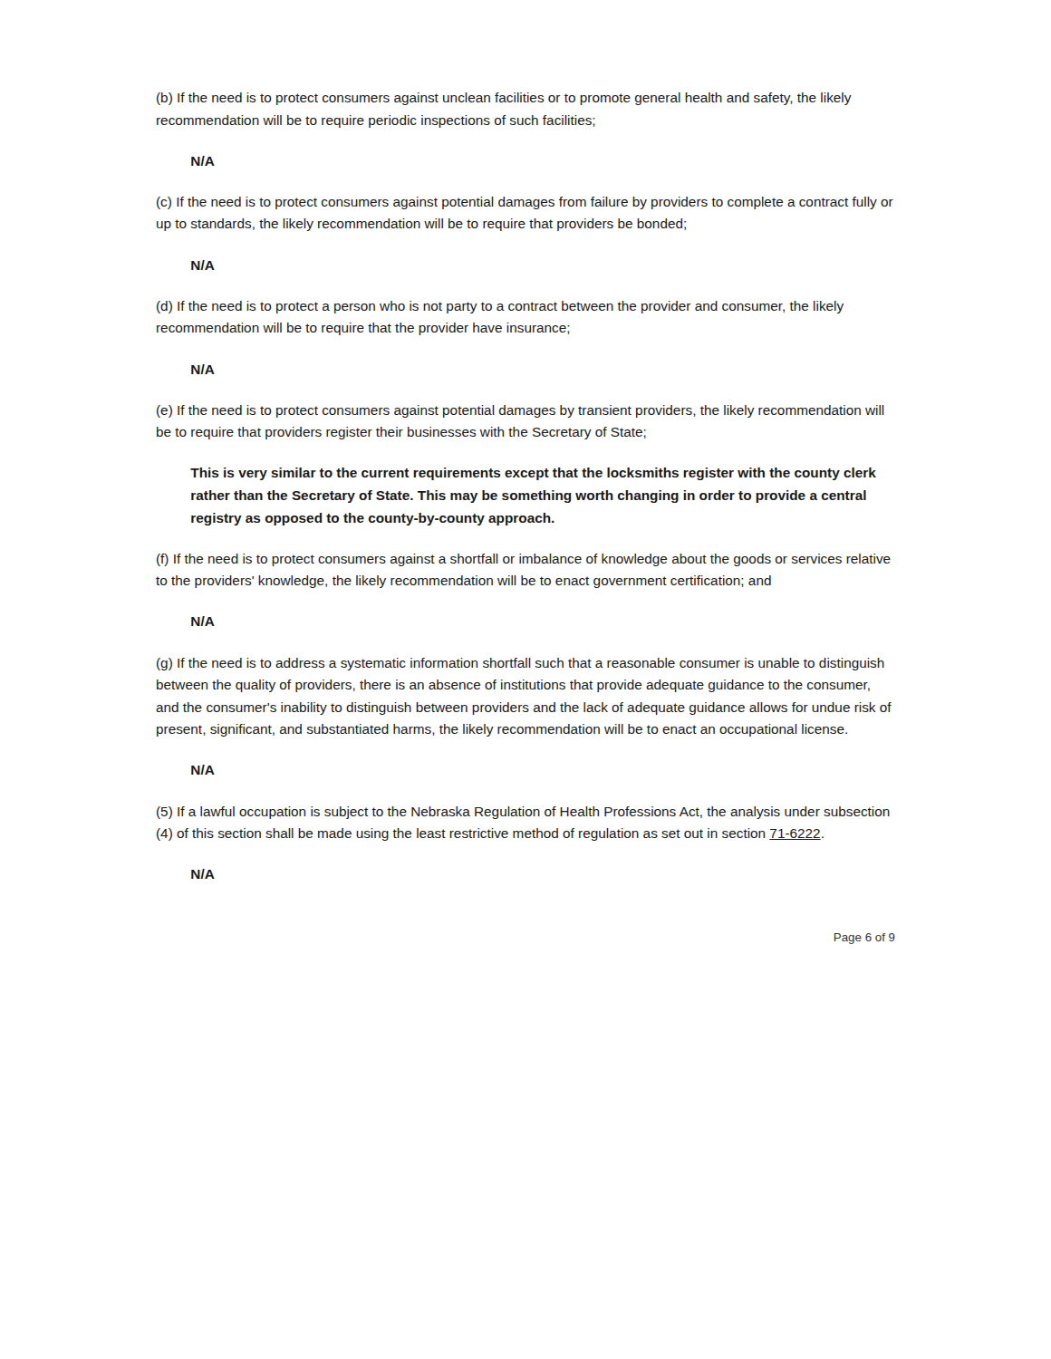(b) If the need is to protect consumers against unclean facilities or to promote general health and safety, the likely recommendation will be to require periodic inspections of such facilities;
N/A
(c) If the need is to protect consumers against potential damages from failure by providers to complete a contract fully or up to standards, the likely recommendation will be to require that providers be bonded;
N/A
(d) If the need is to protect a person who is not party to a contract between the provider and consumer, the likely recommendation will be to require that the provider have insurance;
N/A
(e) If the need is to protect consumers against potential damages by transient providers, the likely recommendation will be to require that providers register their businesses with the Secretary of State;
This is very similar to the current requirements except that the locksmiths register with the county clerk rather than the Secretary of State. This may be something worth changing in order to provide a central registry as opposed to the county-by-county approach.
(f) If the need is to protect consumers against a shortfall or imbalance of knowledge about the goods or services relative to the providers' knowledge, the likely recommendation will be to enact government certification; and
N/A
(g) If the need is to address a systematic information shortfall such that a reasonable consumer is unable to distinguish between the quality of providers, there is an absence of institutions that provide adequate guidance to the consumer, and the consumer's inability to distinguish between providers and the lack of adequate guidance allows for undue risk of present, significant, and substantiated harms, the likely recommendation will be to enact an occupational license.
N/A
(5) If a lawful occupation is subject to the Nebraska Regulation of Health Professions Act, the analysis under subsection (4) of this section shall be made using the least restrictive method of regulation as set out in section 71-6222.
N/A
Page 6 of 9